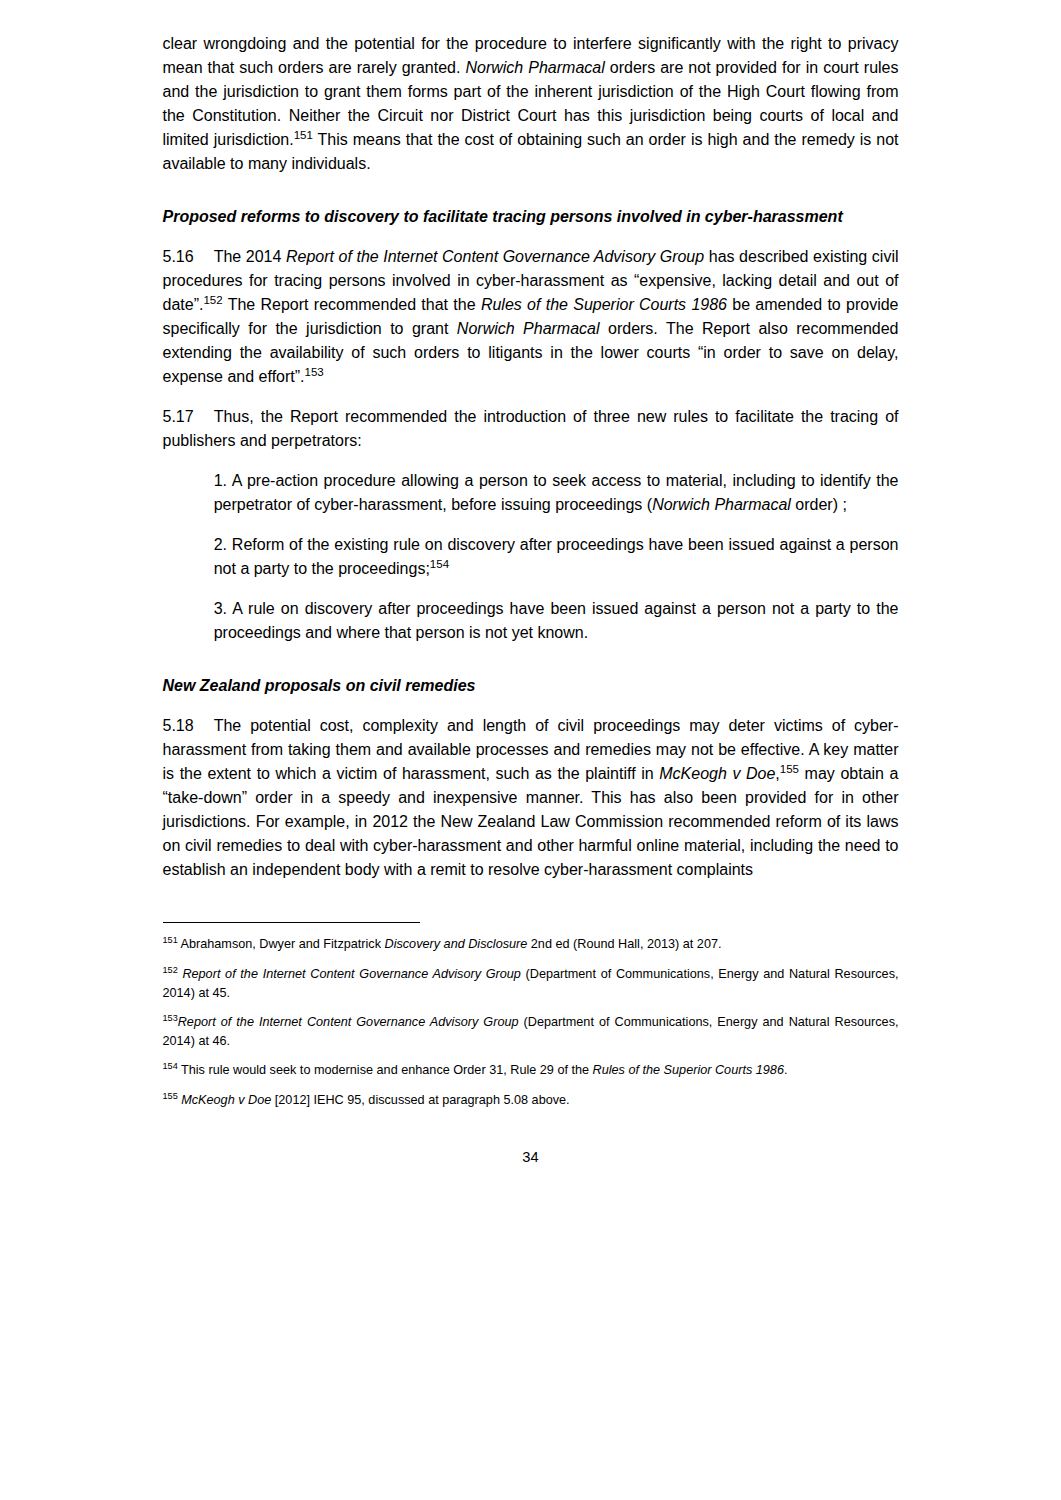clear wrongdoing and the potential for the procedure to interfere significantly with the right to privacy mean that such orders are rarely granted. Norwich Pharmacal orders are not provided for in court rules and the jurisdiction to grant them forms part of the inherent jurisdiction of the High Court flowing from the Constitution. Neither the Circuit nor District Court has this jurisdiction being courts of local and limited jurisdiction.151 This means that the cost of obtaining such an order is high and the remedy is not available to many individuals.
Proposed reforms to discovery to facilitate tracing persons involved in cyber-harassment
5.16 The 2014 Report of the Internet Content Governance Advisory Group has described existing civil procedures for tracing persons involved in cyber-harassment as “expensive, lacking detail and out of date”.152 The Report recommended that the Rules of the Superior Courts 1986 be amended to provide specifically for the jurisdiction to grant Norwich Pharmacal orders. The Report also recommended extending the availability of such orders to litigants in the lower courts “in order to save on delay, expense and effort”.153
5.17 Thus, the Report recommended the introduction of three new rules to facilitate the tracing of publishers and perpetrators:
1. A pre-action procedure allowing a person to seek access to material, including to identify the perpetrator of cyber-harassment, before issuing proceedings (Norwich Pharmacal order) ;
2. Reform of the existing rule on discovery after proceedings have been issued against a person not a party to the proceedings;154
3. A rule on discovery after proceedings have been issued against a person not a party to the proceedings and where that person is not yet known.
New Zealand proposals on civil remedies
5.18 The potential cost, complexity and length of civil proceedings may deter victims of cyber-harassment from taking them and available processes and remedies may not be effective. A key matter is the extent to which a victim of harassment, such as the plaintiff in McKeogh v Doe,155 may obtain a “take-down” order in a speedy and inexpensive manner. This has also been provided for in other jurisdictions. For example, in 2012 the New Zealand Law Commission recommended reform of its laws on civil remedies to deal with cyber-harassment and other harmful online material, including the need to establish an independent body with a remit to resolve cyber-harassment complaints
151 Abrahamson, Dwyer and Fitzpatrick Discovery and Disclosure 2nd ed (Round Hall, 2013) at 207.
152 Report of the Internet Content Governance Advisory Group (Department of Communications, Energy and Natural Resources, 2014) at 45.
153Report of the Internet Content Governance Advisory Group (Department of Communications, Energy and Natural Resources, 2014) at 46.
154 This rule would seek to modernise and enhance Order 31, Rule 29 of the Rules of the Superior Courts 1986.
155 McKeogh v Doe [2012] IEHC 95, discussed at paragraph 5.08 above.
34